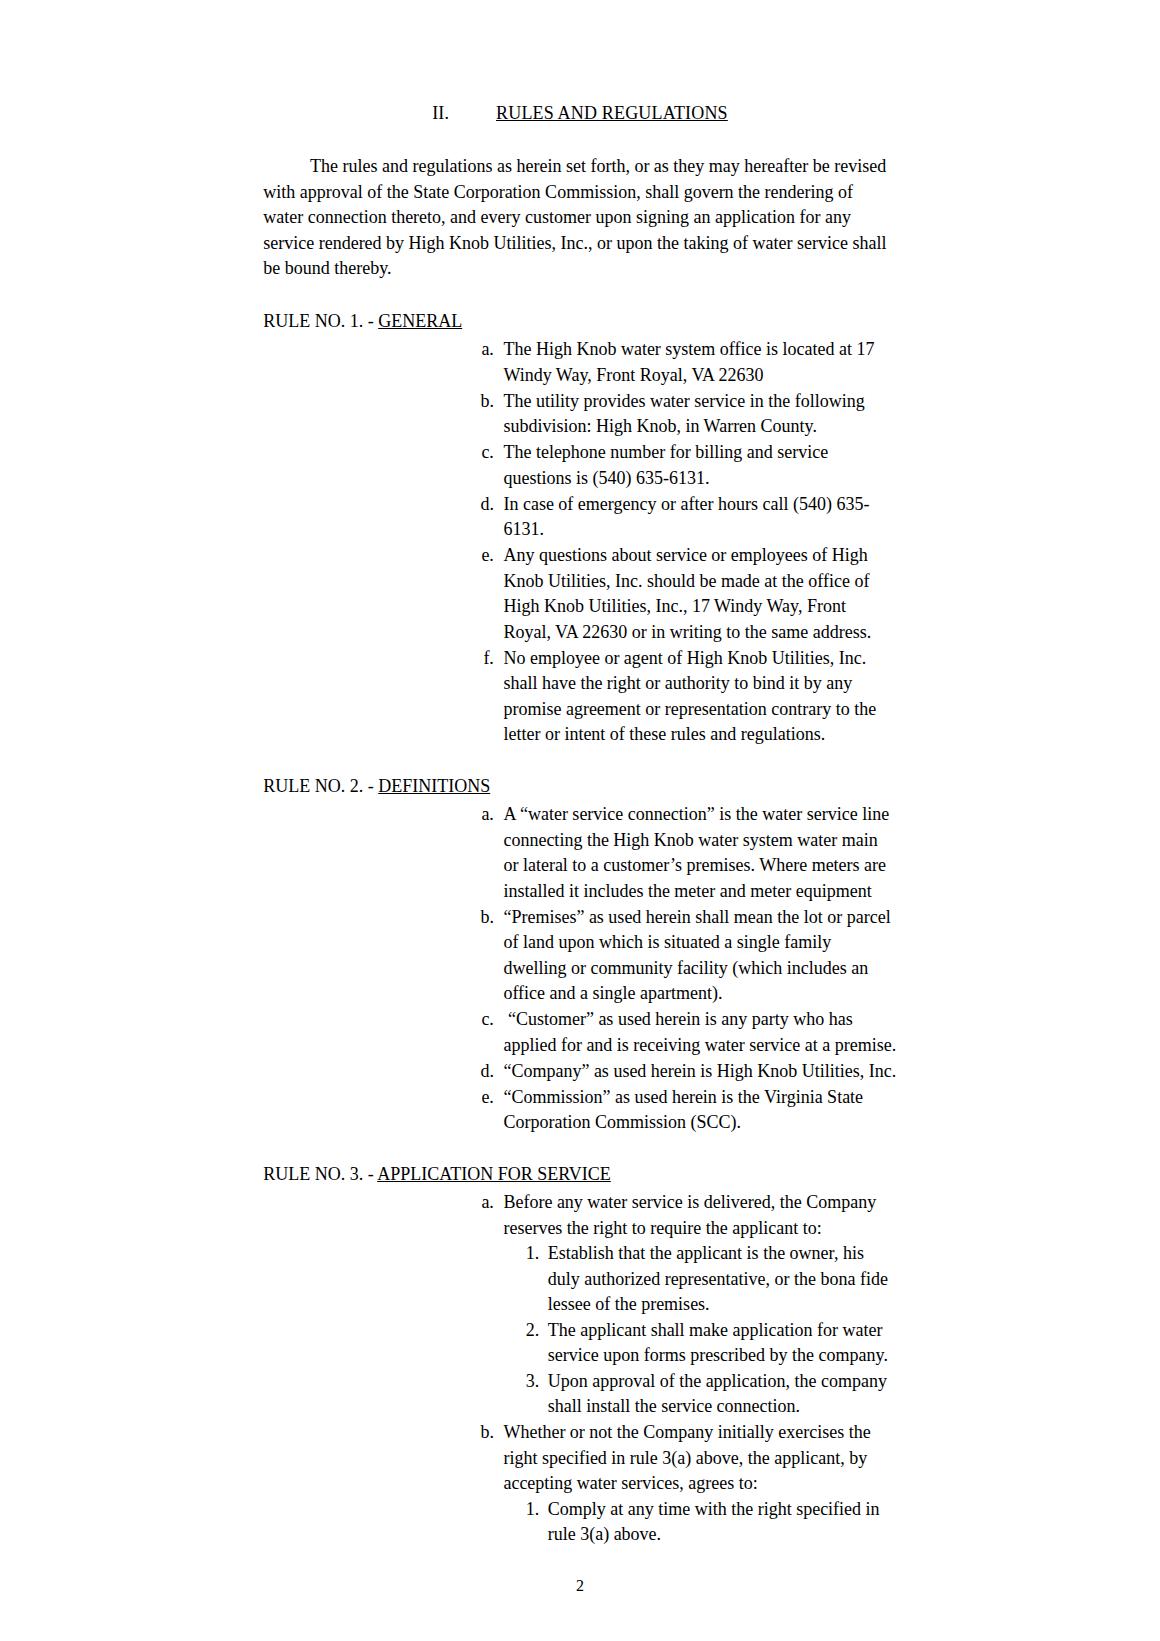II. RULES AND REGULATIONS
The rules and regulations as herein set forth, or as they may hereafter be revised with approval of the State Corporation Commission, shall govern the rendering of water connection thereto, and every customer upon signing an application for any service rendered by High Knob Utilities, Inc., or upon the taking of water service shall be bound thereby.
RULE NO. 1. - GENERAL
The High Knob water system office is located at 17 Windy Way, Front Royal, VA 22630
The utility provides water service in the following subdivision: High Knob, in Warren County.
The telephone number for billing and service questions is (540) 635-6131.
In case of emergency or after hours call (540) 635-6131.
Any questions about service or employees of High Knob Utilities, Inc. should be made at the office of High Knob Utilities, Inc., 17 Windy Way, Front Royal, VA 22630 or in writing to the same address.
No employee or agent of High Knob Utilities, Inc. shall have the right or authority to bind it by any promise agreement or representation contrary to the letter or intent of these rules and regulations.
RULE NO. 2. - DEFINITIONS
A “water service connection” is the water service line connecting the High Knob water system water main or lateral to a customer’s premises. Where meters are installed it includes the meter and meter equipment
“Premises” as used herein shall mean the lot or parcel of land upon which is situated a single family dwelling or community facility (which includes an office and a single apartment).
“Customer” as used herein is any party who has applied for and is receiving water service at a premise.
“Company” as used herein is High Knob Utilities, Inc.
“Commission” as used herein is the Virginia State Corporation Commission (SCC).
RULE NO. 3. - APPLICATION FOR SERVICE
Before any water service is delivered, the Company reserves the right to require the applicant to:
Establish that the applicant is the owner, his duly authorized representative, or the bona fide lessee of the premises.
The applicant shall make application for water service upon forms prescribed by the company.
Upon approval of the application, the company shall install the service connection.
Whether or not the Company initially exercises the right specified in rule 3(a) above, the applicant, by accepting water services, agrees to:
Comply at any time with the right specified in rule 3(a) above.
2